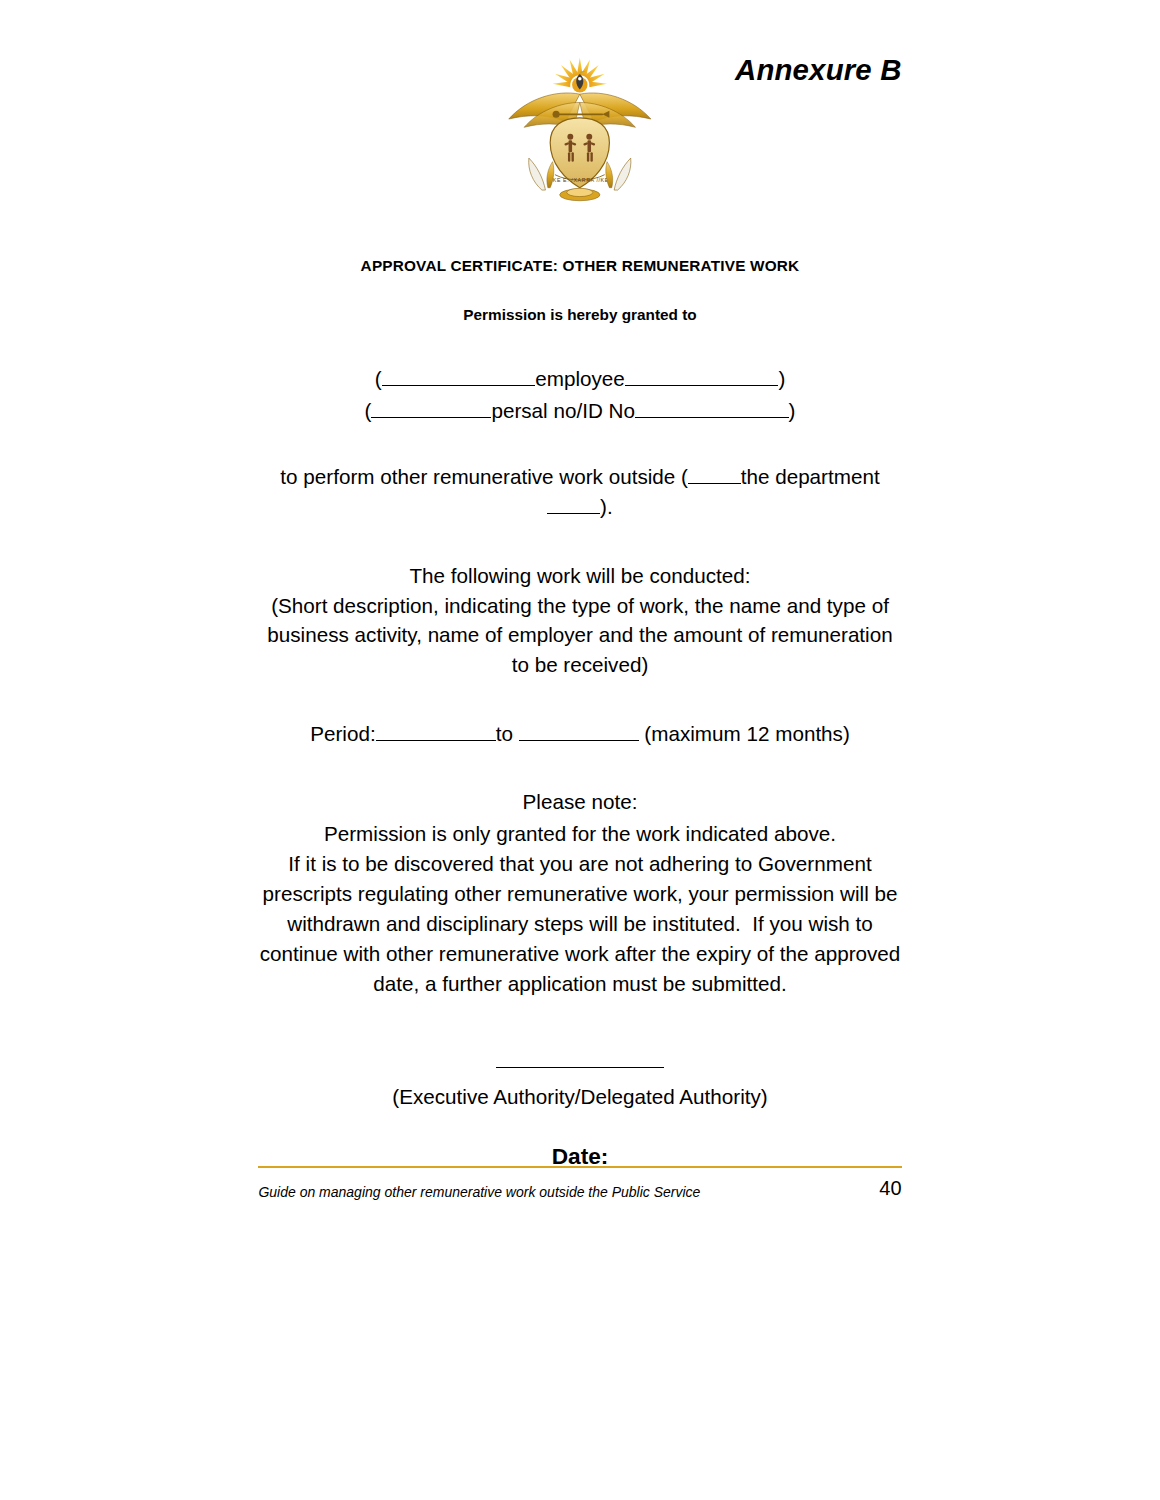Annexure B
!KE E: /XARRA //KE
APPROVAL CERTIFICATE: OTHER REMUNERATIVE WORK
Permission is hereby granted to
( employee )
( persal no/ID No )
to perform other remunerative work outside ( the department ).
The following work will be conducted:
(Short description, indicating the type of work, the name and type of business activity, name of employer and the amount of remuneration to be received)
Period: to (maximum 12 months)
Please note:
Permission is only granted for the work indicated above.
If it is to be discovered that you are not adhering to Government prescripts regulating other remunerative work, your permission will be withdrawn and disciplinary steps will be instituted. If you wish to continue with other remunerative work after the expiry of the approved date, a further application must be submitted.
(Executive Authority/Delegated Authority)
Date:
Guide on managing other remunerative work outside the Public Service
40